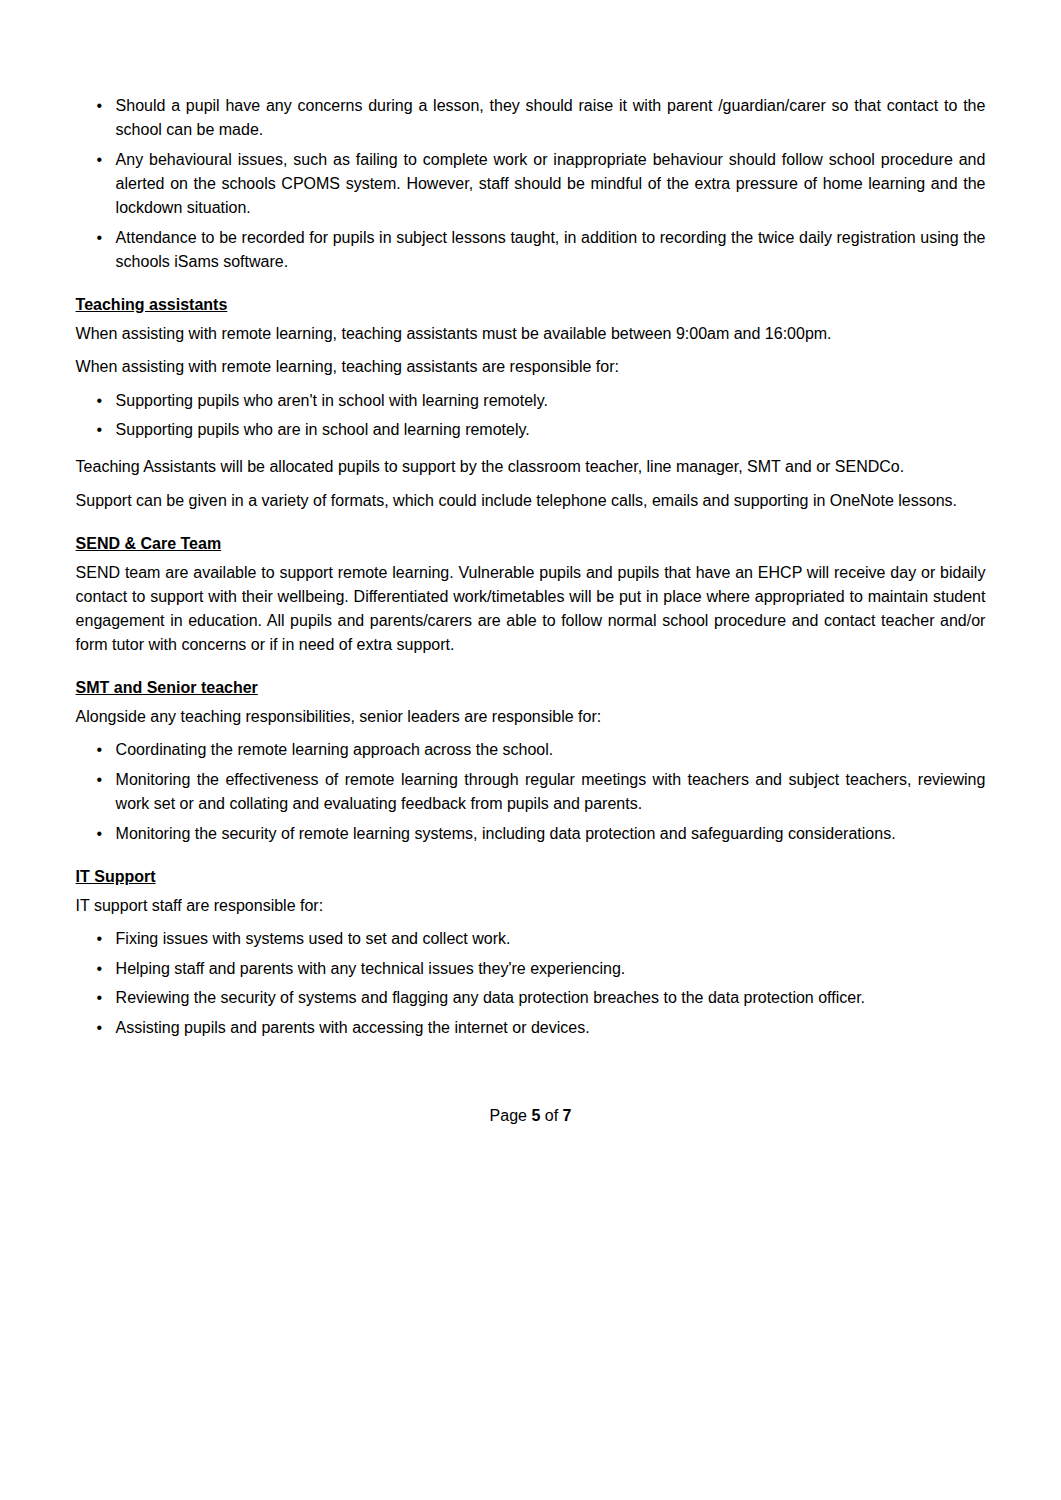Should a pupil have any concerns during a lesson, they should raise it with parent /guardian/carer so that contact to the school can be made.
Any behavioural issues, such as failing to complete work or inappropriate behaviour should follow school procedure and alerted on the schools CPOMS system. However, staff should be mindful of the extra pressure of home learning and the lockdown situation.
Attendance to be recorded for pupils in subject lessons taught, in addition to recording the twice daily registration using the schools iSams software.
Teaching assistants
When assisting with remote learning, teaching assistants must be available between 9:00am and 16:00pm.
When assisting with remote learning, teaching assistants are responsible for:
Supporting pupils who aren't in school with learning remotely.
Supporting pupils who are in school and learning remotely.
Teaching Assistants will be allocated pupils to support by the classroom teacher, line manager, SMT and or SENDCo.
Support can be given in a variety of formats, which could include telephone calls, emails and supporting in OneNote lessons.
SEND & Care Team
SEND team are available to support remote learning. Vulnerable pupils and pupils that have an EHCP will receive day or bidaily contact to support with their wellbeing. Differentiated work/timetables will be put in place where appropriated to maintain student engagement in education. All pupils and parents/carers are able to follow normal school procedure and contact teacher and/or form tutor with concerns or if in need of extra support.
SMT and Senior teacher
Alongside any teaching responsibilities, senior leaders are responsible for:
Coordinating the remote learning approach across the school.
Monitoring the effectiveness of remote learning through regular meetings with teachers and subject teachers, reviewing work set or and collating and evaluating feedback from pupils and parents.
Monitoring the security of remote learning systems, including data protection and safeguarding considerations.
IT Support
IT support staff are responsible for:
Fixing issues with systems used to set and collect work.
Helping staff and parents with any technical issues they're experiencing.
Reviewing the security of systems and flagging any data protection breaches to the data protection officer.
Assisting pupils and parents with accessing the internet or devices.
Page 5 of 7